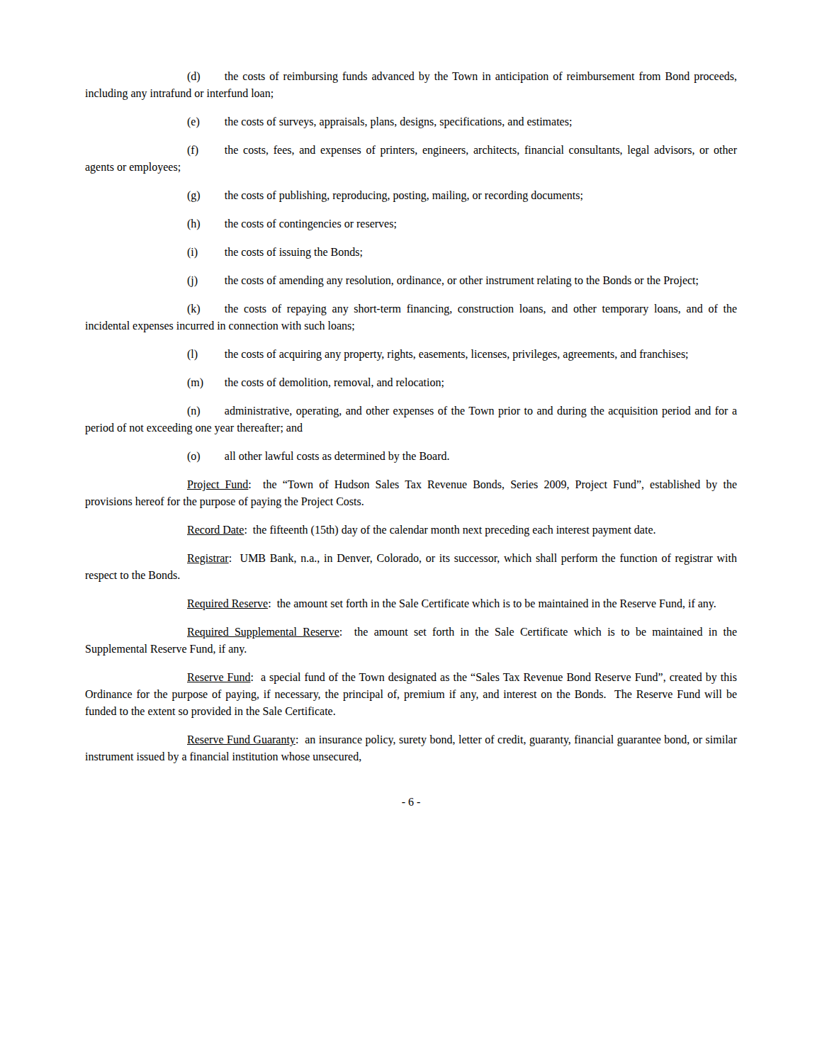(d) the costs of reimbursing funds advanced by the Town in anticipation of reimbursement from Bond proceeds, including any intrafund or interfund loan;
(e) the costs of surveys, appraisals, plans, designs, specifications, and estimates;
(f) the costs, fees, and expenses of printers, engineers, architects, financial consultants, legal advisors, or other agents or employees;
(g) the costs of publishing, reproducing, posting, mailing, or recording documents;
(h) the costs of contingencies or reserves;
(i) the costs of issuing the Bonds;
(j) the costs of amending any resolution, ordinance, or other instrument relating to the Bonds or the Project;
(k) the costs of repaying any short-term financing, construction loans, and other temporary loans, and of the incidental expenses incurred in connection with such loans;
(l) the costs of acquiring any property, rights, easements, licenses, privileges, agreements, and franchises;
(m) the costs of demolition, removal, and relocation;
(n) administrative, operating, and other expenses of the Town prior to and during the acquisition period and for a period of not exceeding one year thereafter; and
(o) all other lawful costs as determined by the Board.
Project Fund: the “Town of Hudson Sales Tax Revenue Bonds, Series 2009, Project Fund”, established by the provisions hereof for the purpose of paying the Project Costs.
Record Date: the fifteenth (15th) day of the calendar month next preceding each interest payment date.
Registrar: UMB Bank, n.a., in Denver, Colorado, or its successor, which shall perform the function of registrar with respect to the Bonds.
Required Reserve: the amount set forth in the Sale Certificate which is to be maintained in the Reserve Fund, if any.
Required Supplemental Reserve: the amount set forth in the Sale Certificate which is to be maintained in the Supplemental Reserve Fund, if any.
Reserve Fund: a special fund of the Town designated as the “Sales Tax Revenue Bond Reserve Fund”, created by this Ordinance for the purpose of paying, if necessary, the principal of, premium if any, and interest on the Bonds. The Reserve Fund will be funded to the extent so provided in the Sale Certificate.
Reserve Fund Guaranty: an insurance policy, surety bond, letter of credit, guaranty, financial guarantee bond, or similar instrument issued by a financial institution whose unsecured,
- 6 -